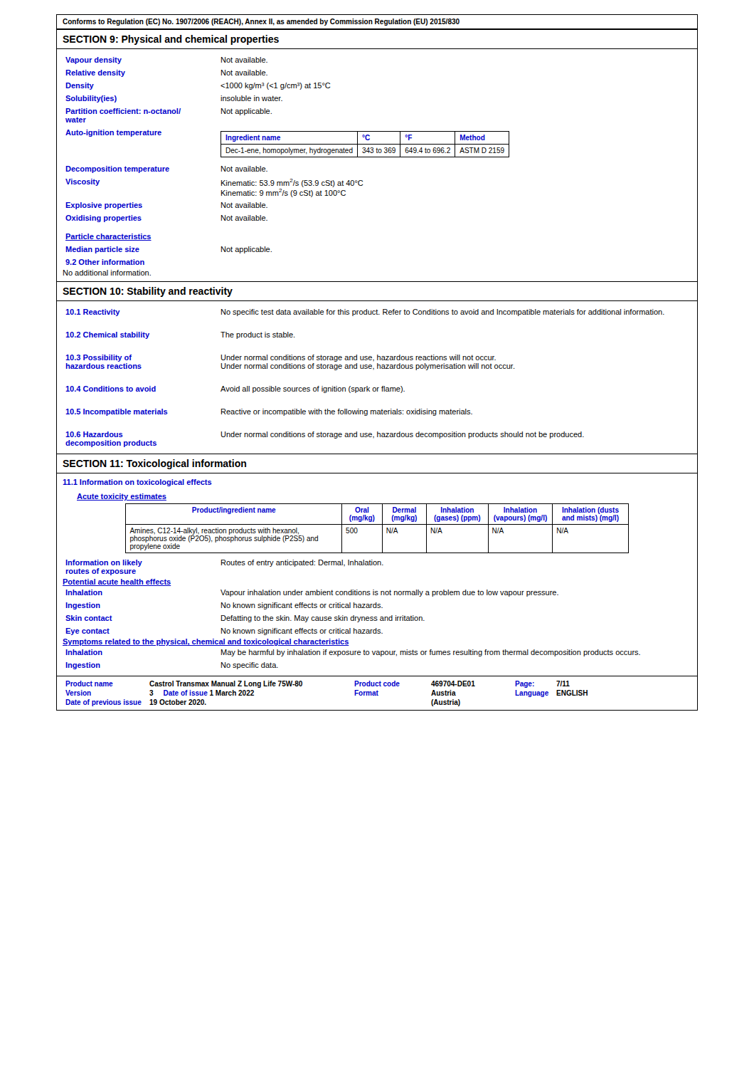Conforms to Regulation (EC) No. 1907/2006 (REACH), Annex II, as amended by Commission Regulation (EU) 2015/830
SECTION 9: Physical and chemical properties
| Vapour density | Not available. |
| Relative density | Not available. |
| Density | <1000 kg/m³ (<1 g/cm³) at 15°C |
| Solubility(ies) | insoluble in water. |
| Partition coefficient: n-octanol/ water | Not applicable. |
| Auto-ignition temperature | / Ingredient name / °C / °F / Method / / --- / --- / --- / --- / / Dec-1-ene, homopolymer, hydrogenated / 343 to 369 / 649.4 to 696.2 / ASTM D 2159 / |
| Decomposition temperature | Not available. |
| Viscosity | Kinematic: 53.9 mm 2 /s (53.9 cSt) at 40°C Kinematic: 9 mm 2 /s (9 cSt) at 100°C |
| Explosive properties | Not available. |
| Oxidising properties | Not available. |
| Particle characteristics | |
| Median particle size | Not applicable. |
| 9.2 Other information | |
No additional information.
SECTION 10: Stability and reactivity
| 10.1 Reactivity | No specific test data available for this product. Refer to Conditions to avoid and Incompatible materials for additional information. |
| 10.2 Chemical stability | The product is stable. |
| 10.3 Possibility of hazardous reactions | Under normal conditions of storage and use, hazardous reactions will not occur. Under normal conditions of storage and use, hazardous polymerisation will not occur. |
| 10.4 Conditions to avoid | Avoid all possible sources of ignition (spark or flame). |
| 10.5 Incompatible materials | Reactive or incompatible with the following materials: oxidising materials. |
| 10.6 Hazardous decomposition products | Under normal conditions of storage and use, hazardous decomposition products should not be produced. |
SECTION 11: Toxicological information
11.1 Information on toxicological effects
Acute toxicity estimates
| Product/ingredient name | Oral (mg/kg) | Dermal (mg/kg) | Inhalation (gases) (ppm) | Inhalation (vapours) (mg/l) | Inhalation (dusts and mists) (mg/l) |
| --- | --- | --- | --- | --- | --- |
| Amines, C12-14-alkyl, reaction products with hexanol, phosphorus oxide (P2O5), phosphorus sulphide (P2S5) and propylene oxide | 500 | N/A | N/A | N/A | N/A |
| Information on likely routes of exposure | Routes of entry anticipated: Dermal, Inhalation. |
Potential acute health effects
| Inhalation | Vapour inhalation under ambient conditions is not normally a problem due to low vapour pressure. |
| Ingestion | No known significant effects or critical hazards. |
| Skin contact | Defatting to the skin. May cause skin dryness and irritation. |
| Eye contact | No known significant effects or critical hazards. |
Symptoms related to the physical, chemical and toxicological characteristics
| Inhalation | May be harmful by inhalation if exposure to vapour, mists or fumes resulting from thermal decomposition products occurs. |
| Ingestion | No specific data. |
| Product name | Castrol Transmax Manual Z Long Life 75W-80 | Product code | 469704-DE01 | Page: | 7/11 |
| Version | 3 Date of issue 1 March 2022 | Format | Austria | Language | ENGLISH |
| Date of previous issue | 19 October 2020. | | (Austria) | | |